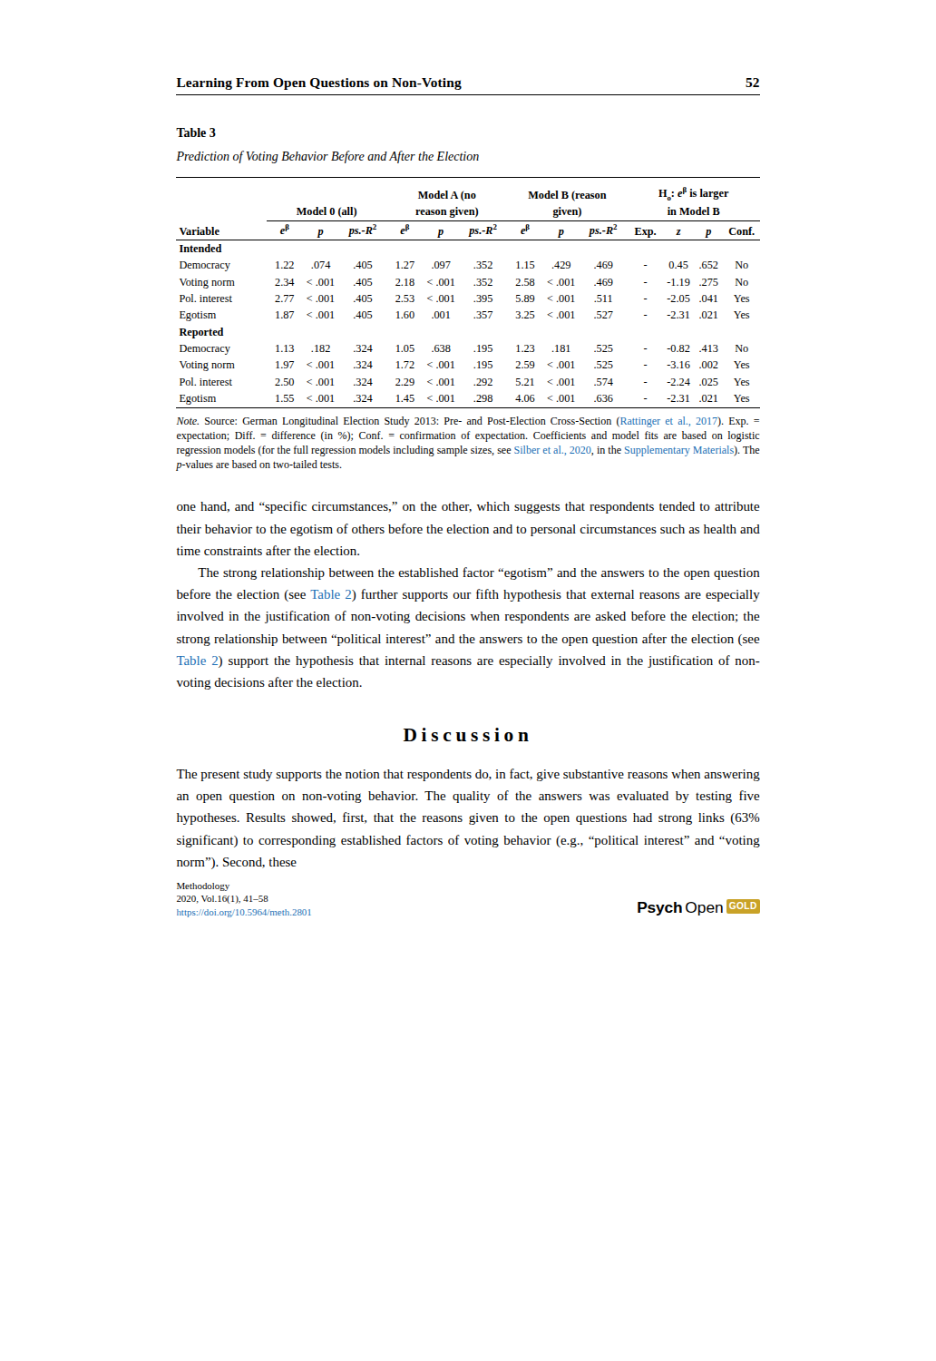Learning From Open Questions on Non-Voting 52
Table 3
Prediction of Voting Behavior Before and After the Election
| | | Model A (no | Model B (reason | H o : e β is larger |
| --- | --- | --- | --- | --- |
| | Model 0 (all) | reason given) | given) | in Model B |
| Variable | e β | p | ps.-R 2 | e β | p | ps.-R 2 | e β | p | ps.-R 2 | Exp. | z | p | Conf. |
| Intended |
| Democracy | 1.22 | .074 | .405 | 1.27 | .097 | .352 | 1.15 | .429 | .469 | - | 0.45 | .652 | No |
| Voting norm | 2.34 | < .001 | .405 | 2.18 | < .001 | .352 | 2.58 | < .001 | .469 | - | -1.19 | .275 | No |
| Pol. interest | 2.77 | < .001 | .405 | 2.53 | < .001 | .395 | 5.89 | < .001 | .511 | - | -2.05 | .041 | Yes |
| Egotism | 1.87 | < .001 | .405 | 1.60 | .001 | .357 | 3.25 | < .001 | .527 | - | -2.31 | .021 | Yes |
| Reported |
| Democracy | 1.13 | .182 | .324 | 1.05 | .638 | .195 | 1.23 | .181 | .525 | - | -0.82 | .413 | No |
| Voting norm | 1.97 | < .001 | .324 | 1.72 | < .001 | .195 | 2.59 | < .001 | .525 | - | -3.16 | .002 | Yes |
| Pol. interest | 2.50 | < .001 | .324 | 2.29 | < .001 | .292 | 5.21 | < .001 | .574 | - | -2.24 | .025 | Yes |
| Egotism | 1.55 | < .001 | .324 | 1.45 | < .001 | .298 | 4.06 | < .001 | .636 | - | -2.31 | .021 | Yes |
Note. Source: German Longitudinal Election Study 2013: Pre- and Post-Election Cross-Section (Rattinger et al., 2017). Exp. = expectation; Diff. = difference (in %); Conf. = confirmation of expectation. Coefficients and model fits are based on logistic regression models (for the full regression models including sample sizes, see Silber et al., 2020, in the Supplementary Materials). The p-values are based on two-tailed tests.
one hand, and “specific circumstances,” on the other, which suggests that respondents tended to attribute their behavior to the egotism of others before the election and to personal circumstances such as health and time constraints after the election.
The strong relationship between the established factor “egotism” and the answers to the open question before the election (see Table 2) further supports our fifth hypothesis that external reasons are especially involved in the justification of non-voting decisions when respondents are asked before the election; the strong relationship between “political interest” and the answers to the open question after the election (see Table 2) support the hypothesis that internal reasons are especially involved in the justification of non-voting decisions after the election.
Discussion
The present study supports the notion that respondents do, in fact, give substantive reasons when answering an open question on non-voting behavior. The quality of the answers was evaluated by testing five hypotheses. Results showed, first, that the reasons given to the open questions had strong links (63% significant) to corresponding established factors of voting behavior (e.g., “political interest” and “voting norm”). Second, these
Methodology
2020, Vol.16(1), 41–58
https://doi.org/10.5964/meth.2801
Psych Open GOLD